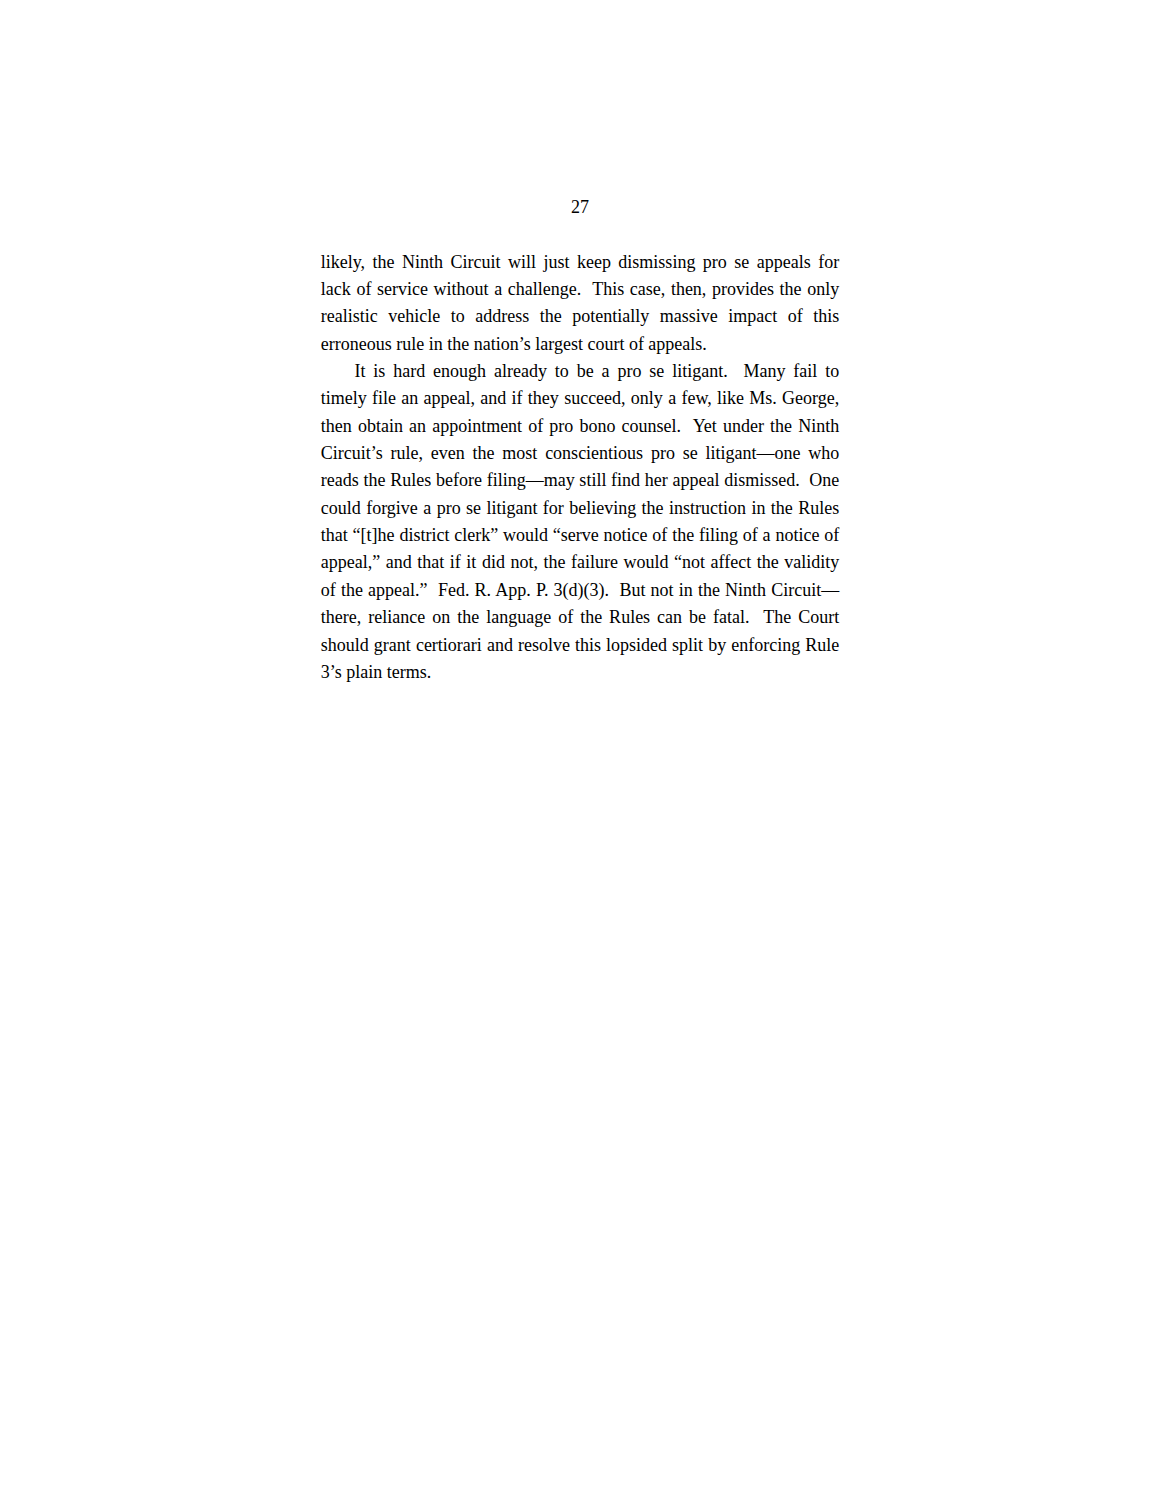27
likely, the Ninth Circuit will just keep dismissing pro se appeals for lack of service without a challenge. This case, then, provides the only realistic vehicle to address the potentially massive impact of this erroneous rule in the nation’s largest court of appeals.
It is hard enough already to be a pro se litigant. Many fail to timely file an appeal, and if they succeed, only a few, like Ms. George, then obtain an appointment of pro bono counsel. Yet under the Ninth Circuit’s rule, even the most conscientious pro se litigant—one who reads the Rules before filing—may still find her appeal dismissed. One could forgive a pro se litigant for believing the instruction in the Rules that “[t]he district clerk” would “serve notice of the filing of a notice of appeal,” and that if it did not, the failure would “not affect the validity of the appeal.” Fed. R. App. P. 3(d)(3). But not in the Ninth Circuit—there, reliance on the language of the Rules can be fatal. The Court should grant certiorari and resolve this lopsided split by enforcing Rule 3’s plain terms.